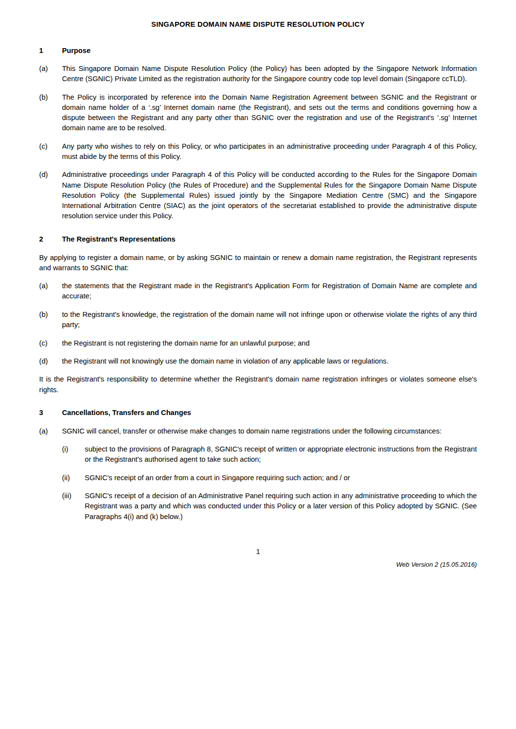Singapore Domain Name Dispute Resolution Policy
1 Purpose
(a)
This Singapore Domain Name Dispute Resolution Policy (the Policy) has been adopted by the Singapore Network Information Centre (SGNIC) Private Limited as the registration authority for the Singapore country code top level domain (Singapore ccTLD).
(b)
The Policy is incorporated by reference into the Domain Name Registration Agreement between SGNIC and the Registrant or domain name holder of a ‘.sg’ Internet domain name (the Registrant), and sets out the terms and conditions governing how a dispute between the Registrant and any party other than SGNIC over the registration and use of the Registrant's ‘.sg’ Internet domain name are to be resolved.
(c)
Any party who wishes to rely on this Policy, or who participates in an administrative proceeding under Paragraph 4 of this Policy, must abide by the terms of this Policy.
(d)
Administrative proceedings under Paragraph 4 of this Policy will be conducted according to the Rules for the Singapore Domain Name Dispute Resolution Policy (the Rules of Procedure) and the Supplemental Rules for the Singapore Domain Name Dispute Resolution Policy (the Supplemental Rules) issued jointly by the Singapore Mediation Centre (SMC) and the Singapore International Arbitration Centre (SIAC) as the joint operators of the secretariat established to provide the administrative dispute resolution service under this Policy.
2 The Registrant's Representations
By applying to register a domain name, or by asking SGNIC to maintain or renew a domain name registration, the Registrant represents and warrants to SGNIC that:
(a)
the statements that the Registrant made in the Registrant's Application Form for Registration of Domain Name are complete and accurate;
(b)
to the Registrant's knowledge, the registration of the domain name will not infringe upon or otherwise violate the rights of any third party;
(c)
the Registrant is not registering the domain name for an unlawful purpose; and
(d)
the Registrant will not knowingly use the domain name in violation of any applicable laws or regulations.
It is the Registrant's responsibility to determine whether the Registrant's domain name registration infringes or violates someone else's rights.
3 Cancellations, Transfers and Changes
(a)
SGNIC will cancel, transfer or otherwise make changes to domain name registrations under the following circumstances:
(i)
subject to the provisions of Paragraph 8, SGNIC's receipt of written or appropriate electronic instructions from the Registrant or the Registrant's authorised agent to take such action;
(ii)
SGNIC's receipt of an order from a court in Singapore requiring such action; and / or
(iii)
SGNIC's receipt of a decision of an Administrative Panel requiring such action in any administrative proceeding to which the Registrant was a party and which was conducted under this Policy or a later version of this Policy adopted by SGNIC. (See Paragraphs 4(i) and (k) below.)
1
Web Version 2 (15.05.2016)